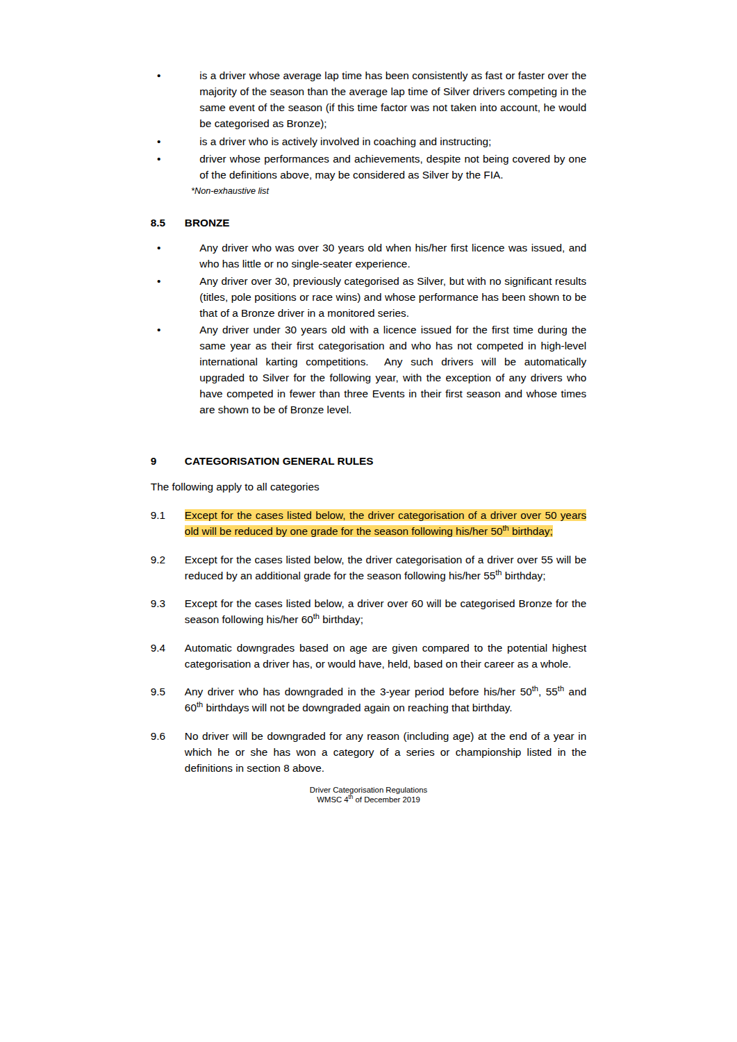is a driver whose average lap time has been consistently as fast or faster over the majority of the season than the average lap time of Silver drivers competing in the same event of the season (if this time factor was not taken into account, he would be categorised as Bronze);
is a driver who is actively involved in coaching and instructing;
driver whose performances and achievements, despite not being covered by one of the definitions above, may be considered as Silver by the FIA.
*Non-exhaustive list
8.5 BRONZE
Any driver who was over 30 years old when his/her first licence was issued, and who has little or no single-seater experience.
Any driver over 30, previously categorised as Silver, but with no significant results (titles, pole positions or race wins) and whose performance has been shown to be that of a Bronze driver in a monitored series.
Any driver under 30 years old with a licence issued for the first time during the same year as their first categorisation and who has not competed in high-level international karting competitions. Any such drivers will be automatically upgraded to Silver for the following year, with the exception of any drivers who have competed in fewer than three Events in their first season and whose times are shown to be of Bronze level.
9 CATEGORISATION GENERAL RULES
The following apply to all categories
9.1
Except for the cases listed below, the driver categorisation of a driver over 50 years old will be reduced by one grade for the season following his/her 50th birthday;
9.2
Except for the cases listed below, the driver categorisation of a driver over 55 will be reduced by an additional grade for the season following his/her 55th birthday;
9.3
Except for the cases listed below, a driver over 60 will be categorised Bronze for the season following his/her 60th birthday;
9.4
Automatic downgrades based on age are given compared to the potential highest categorisation a driver has, or would have, held, based on their career as a whole.
9.5
Any driver who has downgraded in the 3-year period before his/her 50th, 55th and 60th birthdays will not be downgraded again on reaching that birthday.
9.6
No driver will be downgraded for any reason (including age) at the end of a year in which he or she has won a category of a series or championship listed in the definitions in section 8 above.
Driver Categorisation Regulations
WMSC 4th of December 2019